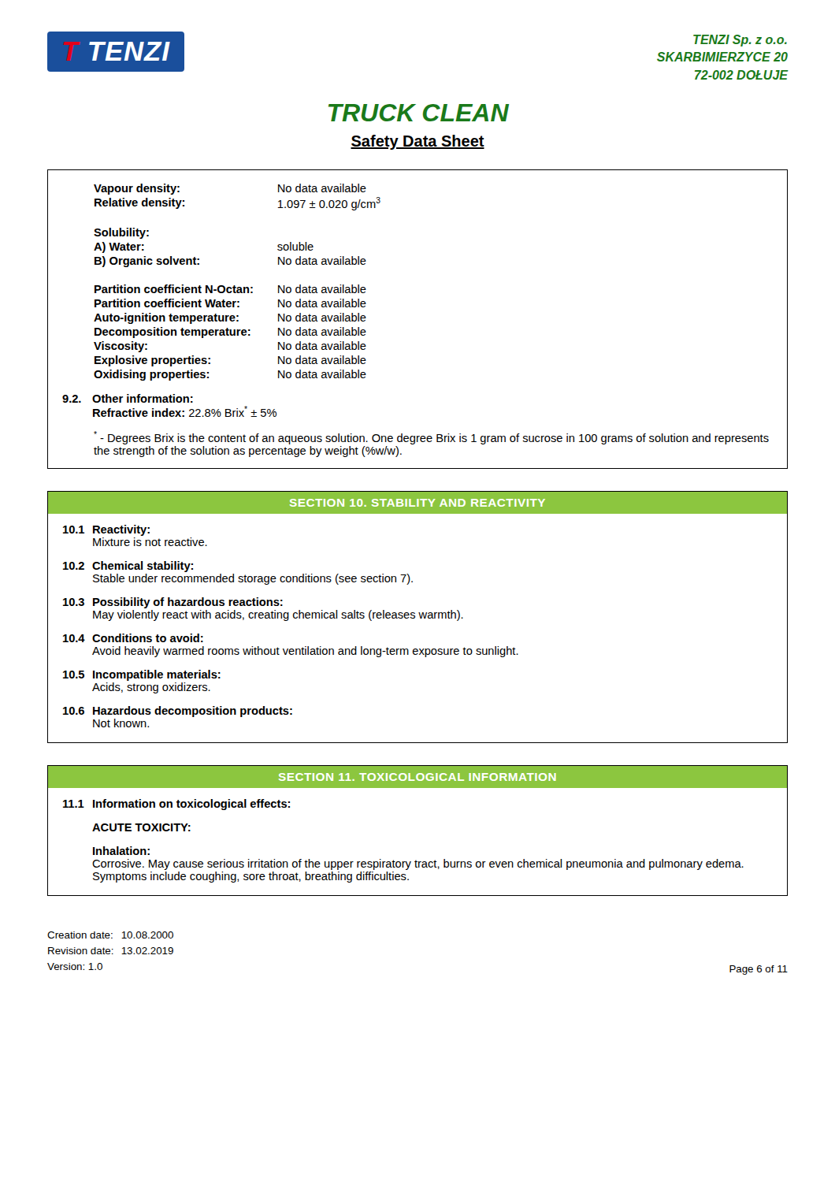T TENZI
TENZI Sp. z o.o.
SKARBIMIERZYCE 20
72-002 DOŁUJE
TRUCK CLEAN
Safety Data Sheet
| Vapour density: | No data available |
| Relative density: | 1.097 ± 0.020 g/cm 3 |
| Solubility: | |
| A) Water: | soluble |
| B) Organic solvent: | No data available |
| Partition coefficient N-Octan: | No data available |
| Partition coefficient Water: | No data available |
| Auto-ignition temperature: | No data available |
| Decomposition temperature: | No data available |
| Viscosity: | No data available |
| Explosive properties: | No data available |
| Oxidising properties: | No data available |
9.2. Other information:
Refractive index: 22.8% Brix* ± 5%
* - Degrees Brix is the content of an aqueous solution. One degree Brix is 1 gram of sucrose in 100 grams of solution and represents the strength of the solution as percentage by weight (%w/w).
SECTION 10. STABILITY AND REACTIVITY
10.1 Reactivity:
Mixture is not reactive.
10.2 Chemical stability:
Stable under recommended storage conditions (see section 7).
10.3 Possibility of hazardous reactions:
May violently react with acids, creating chemical salts (releases warmth).
10.4 Conditions to avoid:
Avoid heavily warmed rooms without ventilation and long-term exposure to sunlight.
10.5 Incompatible materials:
Acids, strong oxidizers.
10.6 Hazardous decomposition products:
Not known.
SECTION 11. TOXICOLOGICAL INFORMATION
11.1 Information on toxicological effects:
ACUTE TOXICITY:
Inhalation:
Corrosive. May cause serious irritation of the upper respiratory tract, burns or even chemical pneumonia and pulmonary edema. Symptoms include coughing, sore throat, breathing difficulties.
Creation date: 10.08.2000
Revision date: 13.02.2019
Version: 1.0
Page 6 of 11